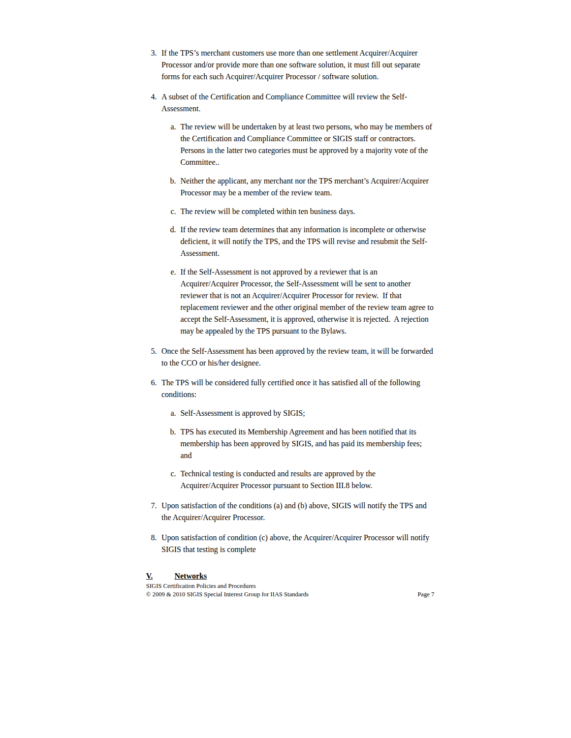If the TPS’s merchant customers use more than one settlement Acquirer/Acquirer Processor and/or provide more than one software solution, it must fill out separate forms for each such Acquirer/Acquirer Processor / software solution.
A subset of the Certification and Compliance Committee will review the Self-Assessment.
The review will be undertaken by at least two persons, who may be members of the Certification and Compliance Committee or SIGIS staff or contractors. Persons in the latter two categories must be approved by a majority vote of the Committee..
Neither the applicant, any merchant nor the TPS merchant’s Acquirer/Acquirer Processor may be a member of the review team.
The review will be completed within ten business days.
If the review team determines that any information is incomplete or otherwise deficient, it will notify the TPS, and the TPS will revise and resubmit the Self-Assessment.
If the Self-Assessment is not approved by a reviewer that is an Acquirer/Acquirer Processor, the Self-Assessment will be sent to another reviewer that is not an Acquirer/Acquirer Processor for review. If that replacement reviewer and the other original member of the review team agree to accept the Self-Assessment, it is approved, otherwise it is rejected. A rejection may be appealed by the TPS pursuant to the Bylaws.
Once the Self-Assessment has been approved by the review team, it will be forwarded to the CCO or his/her designee.
The TPS will be considered fully certified once it has satisfied all of the following conditions:
Self-Assessment is approved by SIGIS;
TPS has executed its Membership Agreement and has been notified that its membership has been approved by SIGIS, and has paid its membership fees; and
Technical testing is conducted and results are approved by the Acquirer/Acquirer Processor pursuant to Section III.8 below.
Upon satisfaction of the conditions (a) and (b) above, SIGIS will notify the TPS and the Acquirer/Acquirer Processor.
Upon satisfaction of condition (c) above, the Acquirer/Acquirer Processor will notify SIGIS that testing is complete
V. Networks
SIGIS Certification Policies and Procedures
© 2009 & 2010 SIGIS Special Interest Group for IIAS Standards
Page 7